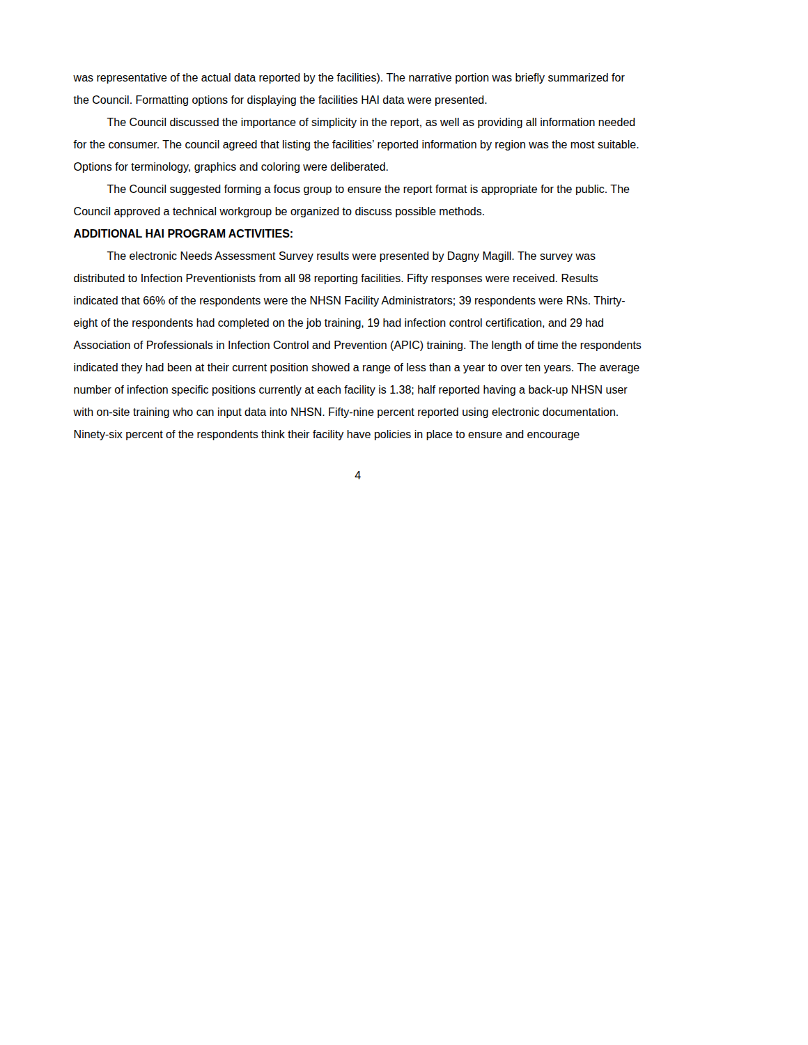was representative of the actual data reported by the facilities). The narrative portion was briefly summarized for the Council. Formatting options for displaying the facilities HAI data were presented.
The Council discussed the importance of simplicity in the report, as well as providing all information needed for the consumer. The council agreed that listing the facilities’ reported information by region was the most suitable. Options for terminology, graphics and coloring were deliberated.
The Council suggested forming a focus group to ensure the report format is appropriate for the public. The Council approved a technical workgroup be organized to discuss possible methods.
Additional HAI Program Activities:
The electronic Needs Assessment Survey results were presented by Dagny Magill. The survey was distributed to Infection Preventionists from all 98 reporting facilities. Fifty responses were received. Results indicated that 66% of the respondents were the NHSN Facility Administrators; 39 respondents were RNs. Thirty-eight of the respondents had completed on the job training, 19 had infection control certification, and 29 had Association of Professionals in Infection Control and Prevention (APIC) training. The length of time the respondents indicated they had been at their current position showed a range of less than a year to over ten years. The average number of infection specific positions currently at each facility is 1.38; half reported having a back-up NHSN user with on-site training who can input data into NHSN. Fifty-nine percent reported using electronic documentation. Ninety-six percent of the respondents think their facility have policies in place to ensure and encourage
4